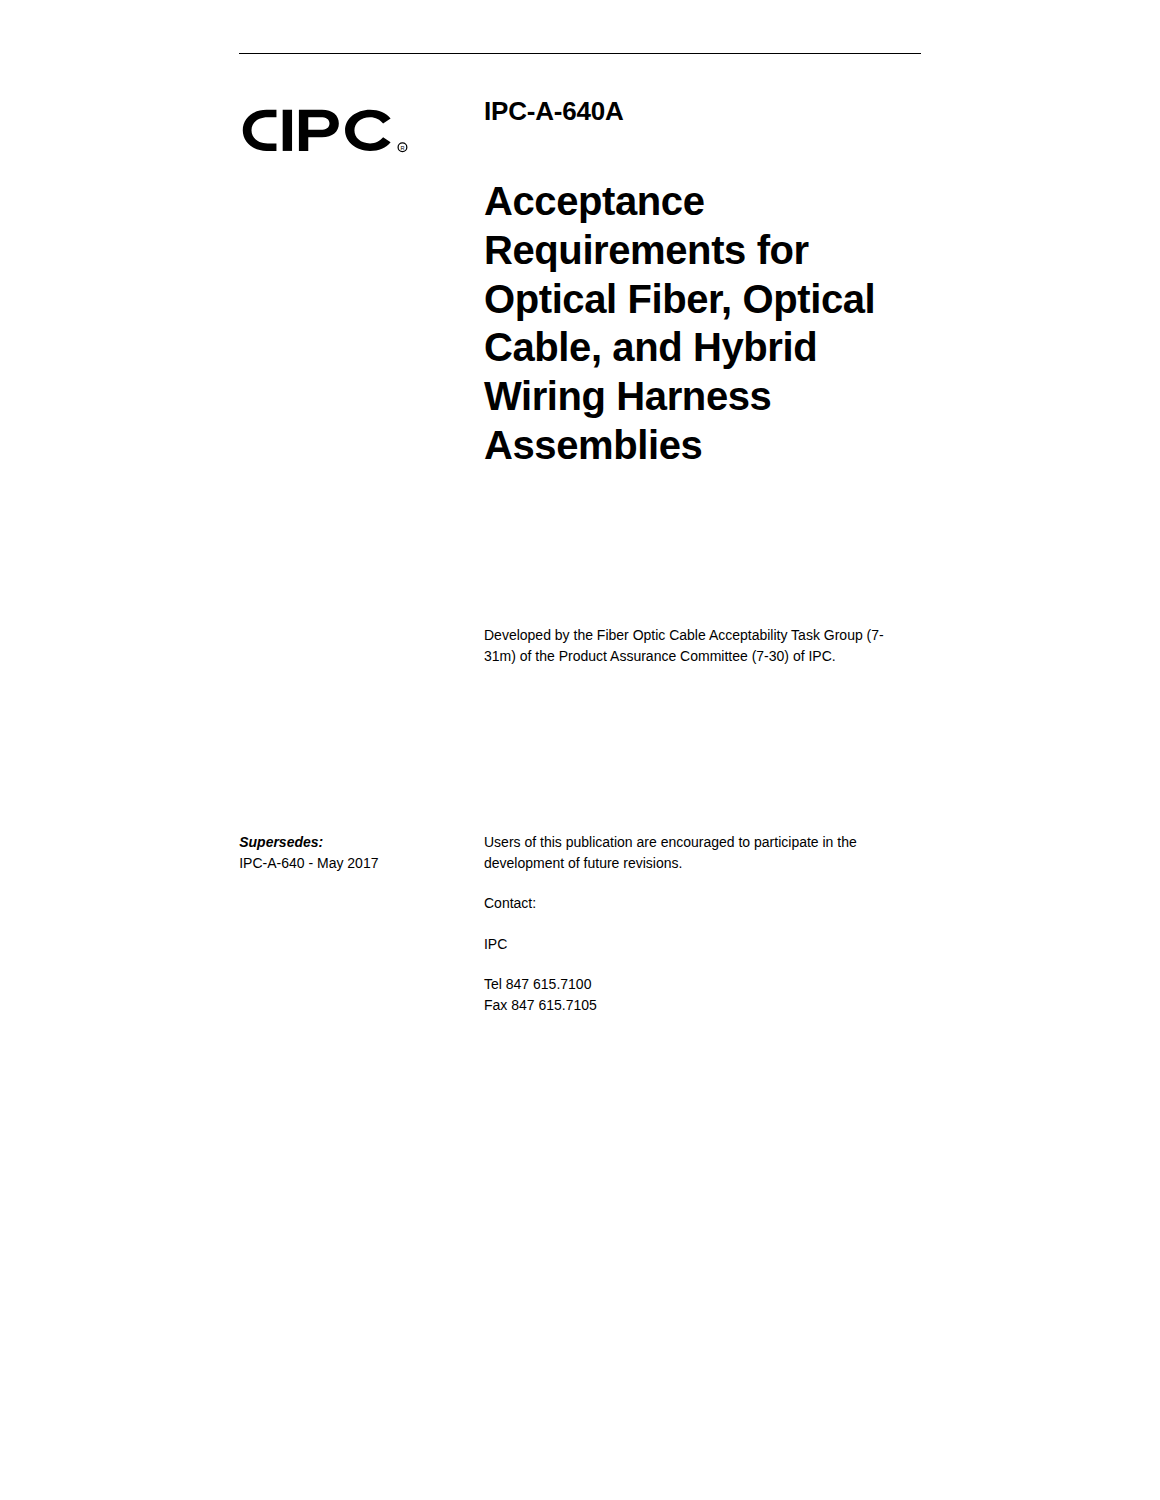R
IPC-A-640A
Acceptance Requirements for Optical Fiber, Optical Cable, and Hybrid Wiring Harness Assemblies
Developed by the Fiber Optic Cable Acceptability Task Group (7-31m) of the Product Assurance Committee (7-30) of IPC.
Supersedes: IPC-A-640 - May 2017
Users of this publication are encouraged to participate in the development of future revisions.
Contact:
IPC
Tel 847 615.7100 Fax 847 615.7105